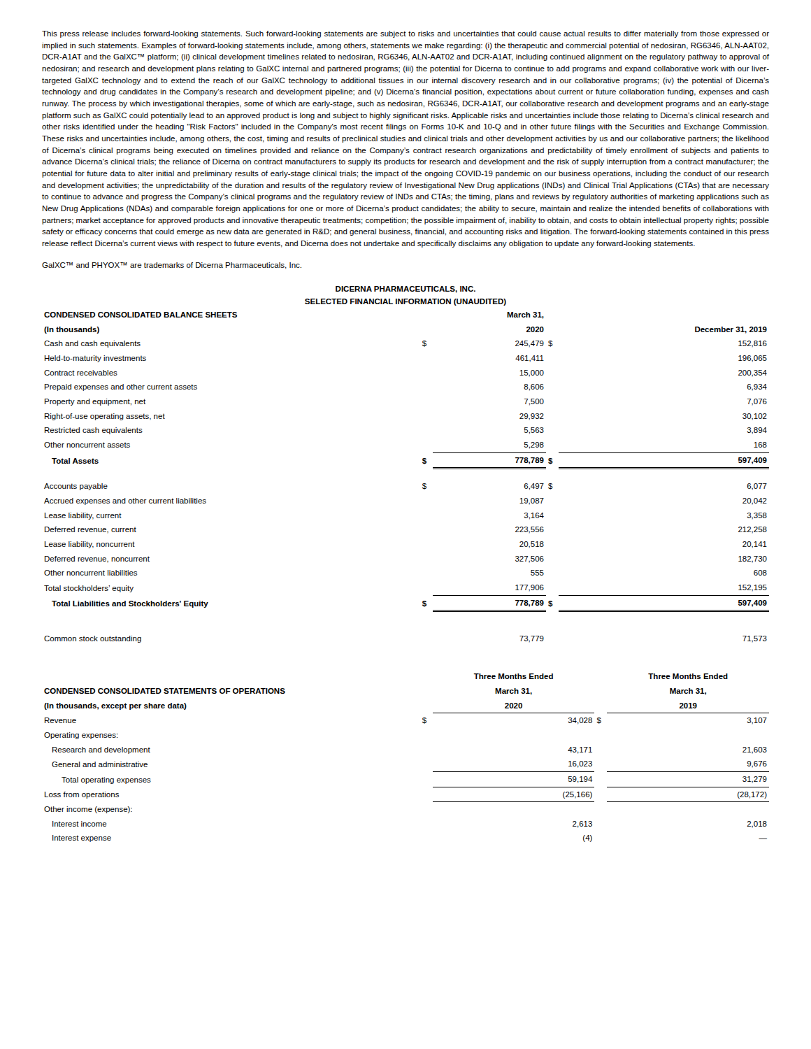This press release includes forward-looking statements. Such forward-looking statements are subject to risks and uncertainties that could cause actual results to differ materially from those expressed or implied in such statements. Examples of forward-looking statements include, among others, statements we make regarding: (i) the therapeutic and commercial potential of nedosiran, RG6346, ALN-AAT02, DCR-A1AT and the GalXC™ platform; (ii) clinical development timelines related to nedosiran, RG6346, ALN-AAT02 and DCR-A1AT, including continued alignment on the regulatory pathway to approval of nedosiran; and research and development plans relating to GalXC internal and partnered programs; (iii) the potential for Dicerna to continue to add programs and expand collaborative work with our liver-targeted GalXC technology and to extend the reach of our GalXC technology to additional tissues in our internal discovery research and in our collaborative programs; (iv) the potential of Dicerna’s technology and drug candidates in the Company’s research and development pipeline; and (v) Dicerna’s financial position, expectations about current or future collaboration funding, expenses and cash runway. The process by which investigational therapies, some of which are early-stage, such as nedosiran, RG6346, DCR-A1AT, our collaborative research and development programs and an early-stage platform such as GalXC could potentially lead to an approved product is long and subject to highly significant risks. Applicable risks and uncertainties include those relating to Dicerna’s clinical research and other risks identified under the heading "Risk Factors" included in the Company's most recent filings on Forms 10-K and 10-Q and in other future filings with the Securities and Exchange Commission. These risks and uncertainties include, among others, the cost, timing and results of preclinical studies and clinical trials and other development activities by us and our collaborative partners; the likelihood of Dicerna’s clinical programs being executed on timelines provided and reliance on the Company’s contract research organizations and predictability of timely enrollment of subjects and patients to advance Dicerna’s clinical trials; the reliance of Dicerna on contract manufacturers to supply its products for research and development and the risk of supply interruption from a contract manufacturer; the potential for future data to alter initial and preliminary results of early-stage clinical trials; the impact of the ongoing COVID-19 pandemic on our business operations, including the conduct of our research and development activities; the unpredictability of the duration and results of the regulatory review of Investigational New Drug applications (INDs) and Clinical Trial Applications (CTAs) that are necessary to continue to advance and progress the Company’s clinical programs and the regulatory review of INDs and CTAs; the timing, plans and reviews by regulatory authorities of marketing applications such as New Drug Applications (NDAs) and comparable foreign applications for one or more of Dicerna’s product candidates; the ability to secure, maintain and realize the intended benefits of collaborations with partners; market acceptance for approved products and innovative therapeutic treatments; competition; the possible impairment of, inability to obtain, and costs to obtain intellectual property rights; possible safety or efficacy concerns that could emerge as new data are generated in R&D; and general business, financial, and accounting risks and litigation. The forward-looking statements contained in this press release reflect Dicerna’s current views with respect to future events, and Dicerna does not undertake and specifically disclaims any obligation to update any forward-looking statements.
GalXC™ and PHYOX™ are trademarks of Dicerna Pharmaceuticals, Inc.
DICERNA PHARMACEUTICALS, INC.
SELECTED FINANCIAL INFORMATION (UNAUDITED)
| CONDENSED CONSOLIDATED BALANCE SHEETS | | March 31, | | |
| (In thousands) | | 2020 | | December 31, 2019 |
| Cash and cash equivalents | $ | 245,479 | $ | 152,816 |
| Held-to-maturity investments | | 461,411 | | 196,065 |
| Contract receivables | | 15,000 | | 200,354 |
| Prepaid expenses and other current assets | | 8,606 | | 6,934 |
| Property and equipment, net | | 7,500 | | 7,076 |
| Right-of-use operating assets, net | | 29,932 | | 30,102 |
| Restricted cash equivalents | | 5,563 | | 3,894 |
| Other noncurrent assets | | 5,298 | | 168 |
| Total Assets | $ | 778,789 | $ | 597,409 |
| Accounts payable | $ | 6,497 | $ | 6,077 |
| Accrued expenses and other current liabilities | | 19,087 | | 20,042 |
| Lease liability, current | | 3,164 | | 3,358 |
| Deferred revenue, current | | 223,556 | | 212,258 |
| Lease liability, noncurrent | | 20,518 | | 20,141 |
| Deferred revenue, noncurrent | | 327,506 | | 182,730 |
| Other noncurrent liabilities | | 555 | | 608 |
| Total stockholders’ equity | | 177,906 | | 152,195 |
| Total Liabilities and Stockholders' Equity | $ | 778,789 | $ | 597,409 |
| Common stock outstanding | | 73,779 | | 71,573 |
| | | Three Months Ended | | Three Months Ended |
| CONDENSED CONSOLIDATED STATEMENTS OF OPERATIONS | | March 31, | | March 31, |
| (In thousands, except per share data) | | 2020 | | 2019 |
| Revenue | $ | 34,028 | $ | 3,107 |
| Operating expenses: | | | | |
| Research and development | | 43,171 | | 21,603 |
| General and administrative | | 16,023 | | 9,676 |
| Total operating expenses | | 59,194 | | 31,279 |
| Loss from operations | | (25,166) | | (28,172) |
| Other income (expense): | | | | |
| Interest income | | 2,613 | | 2,018 |
| Interest expense | | (4) | | — |